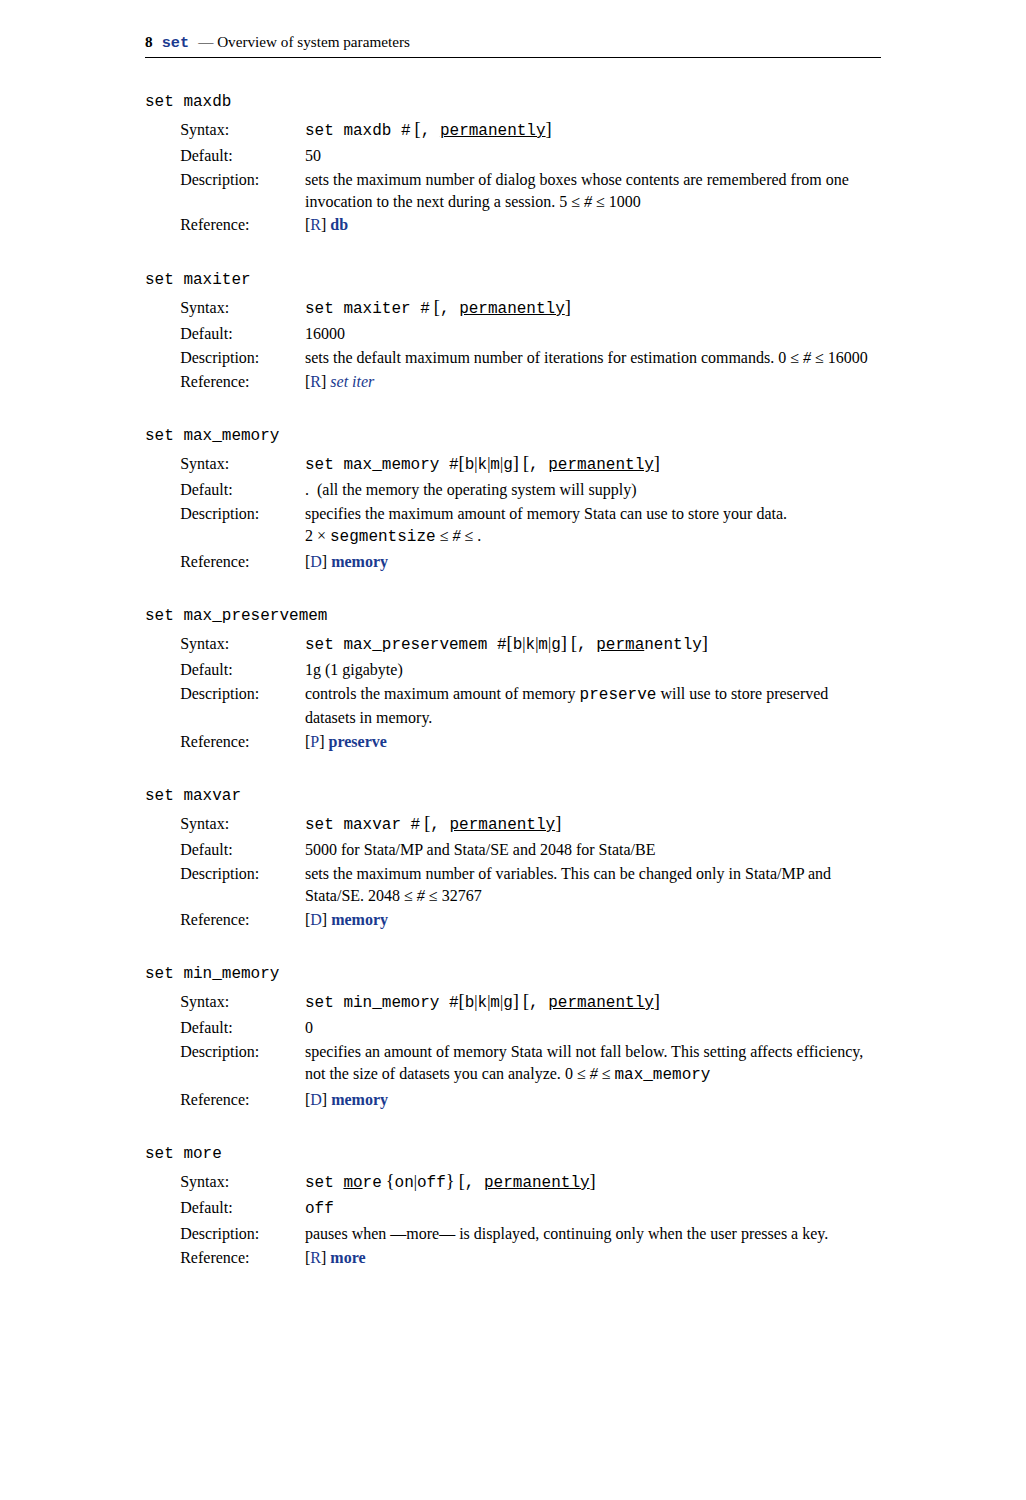8 set — Overview of system parameters
set maxdb
Syntax:
set maxdb # [, permanently]
Default:
50
Description:
sets the maximum number of dialog boxes whose contents are remembered from one invocation to the next during a session. 5 ≤ # ≤ 1000
Reference:
[R] db
set maxiter
Syntax:
set maxiter # [, permanently]
Default:
16000
Description:
sets the default maximum number of iterations for estimation commands. 0 ≤ # ≤ 16000
Reference:
[R] set iter
set max_memory
Syntax:
set max_memory #[b|k|m|g] [, permanently]
Default:
. (all the memory the operating system will supply)
Description:
specifies the maximum amount of memory Stata can use to store your data. 2 × segmentsize ≤ # ≤ .
Reference:
[D] memory
set max_preservemem
Syntax:
set max_preservemem #[b|k|m|g] [, permanently]
Default:
1g (1 gigabyte)
Description:
controls the maximum amount of memory preserve will use to store preserved datasets in memory.
Reference:
[P] preserve
set maxvar
Syntax:
set maxvar # [, permanently]
Default:
5000 for Stata/MP and Stata/SE and 2048 for Stata/BE
Description:
sets the maximum number of variables. This can be changed only in Stata/MP and Stata/SE. 2048 ≤ # ≤ 32767
Reference:
[D] memory
set min_memory
Syntax:
set min_memory #[b|k|m|g] [, permanently]
Default:
0
Description:
specifies an amount of memory Stata will not fall below. This setting affects efficiency, not the size of datasets you can analyze. 0 ≤ # ≤ max_memory
Reference:
[D] memory
set more
Syntax:
set more {on|off} [, permanently]
Default:
off
Description:
pauses when —more— is displayed, continuing only when the user presses a key.
Reference:
[R] more